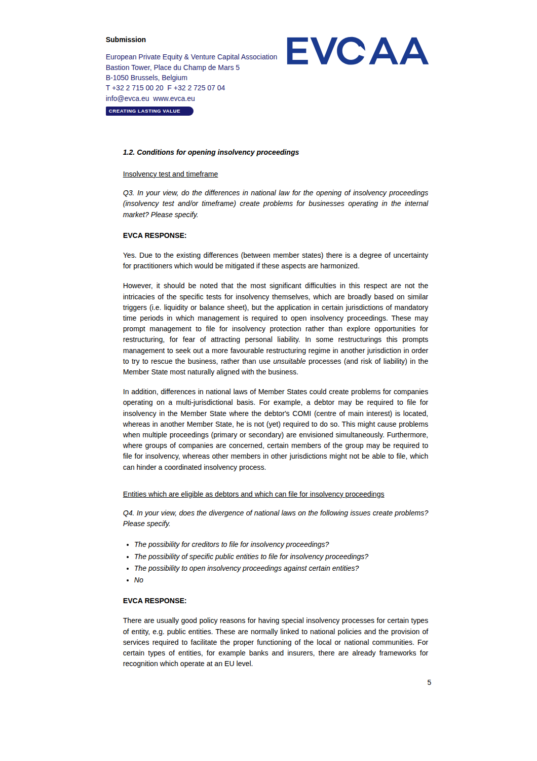Submission
European Private Equity & Venture Capital Association
Bastion Tower, Place du Champ de Mars 5
B-1050 Brussels, Belgium
T +32 2 715 00 20 F +32 2 725 07 04
info@evca.eu www.evca.eu
CREATING LASTING VALUE
1.2. Conditions for opening insolvency proceedings
Insolvency test and timeframe
Q3. In your view, do the differences in national law for the opening of insolvency proceedings (insolvency test and/or timeframe) create problems for businesses operating in the internal market? Please specify.
EVCA RESPONSE:
Yes. Due to the existing differences (between member states) there is a degree of uncertainty for practitioners which would be mitigated if these aspects are harmonized.
However, it should be noted that the most significant difficulties in this respect are not the intricacies of the specific tests for insolvency themselves, which are broadly based on similar triggers (i.e. liquidity or balance sheet), but the application in certain jurisdictions of mandatory time periods in which management is required to open insolvency proceedings. These may prompt management to file for insolvency protection rather than explore opportunities for restructuring, for fear of attracting personal liability. In some restructurings this prompts management to seek out a more favourable restructuring regime in another jurisdiction in order to try to rescue the business, rather than use unsuitable processes (and risk of liability) in the Member State most naturally aligned with the business.
In addition, differences in national laws of Member States could create problems for companies operating on a multi-jurisdictional basis. For example, a debtor may be required to file for insolvency in the Member State where the debtor's COMI (centre of main interest) is located, whereas in another Member State, he is not (yet) required to do so. This might cause problems when multiple proceedings (primary or secondary) are envisioned simultaneously. Furthermore, where groups of companies are concerned, certain members of the group may be required to file for insolvency, whereas other members in other jurisdictions might not be able to file, which can hinder a coordinated insolvency process.
Entities which are eligible as debtors and which can file for insolvency proceedings
Q4. In your view, does the divergence of national laws on the following issues create problems? Please specify.
The possibility for creditors to file for insolvency proceedings?
The possibility of specific public entities to file for insolvency proceedings?
The possibility to open insolvency proceedings against certain entities?
No
EVCA RESPONSE:
There are usually good policy reasons for having special insolvency processes for certain types of entity, e.g. public entities. These are normally linked to national policies and the provision of services required to facilitate the proper functioning of the local or national communities. For certain types of entities, for example banks and insurers, there are already frameworks for recognition which operate at an EU level.
5